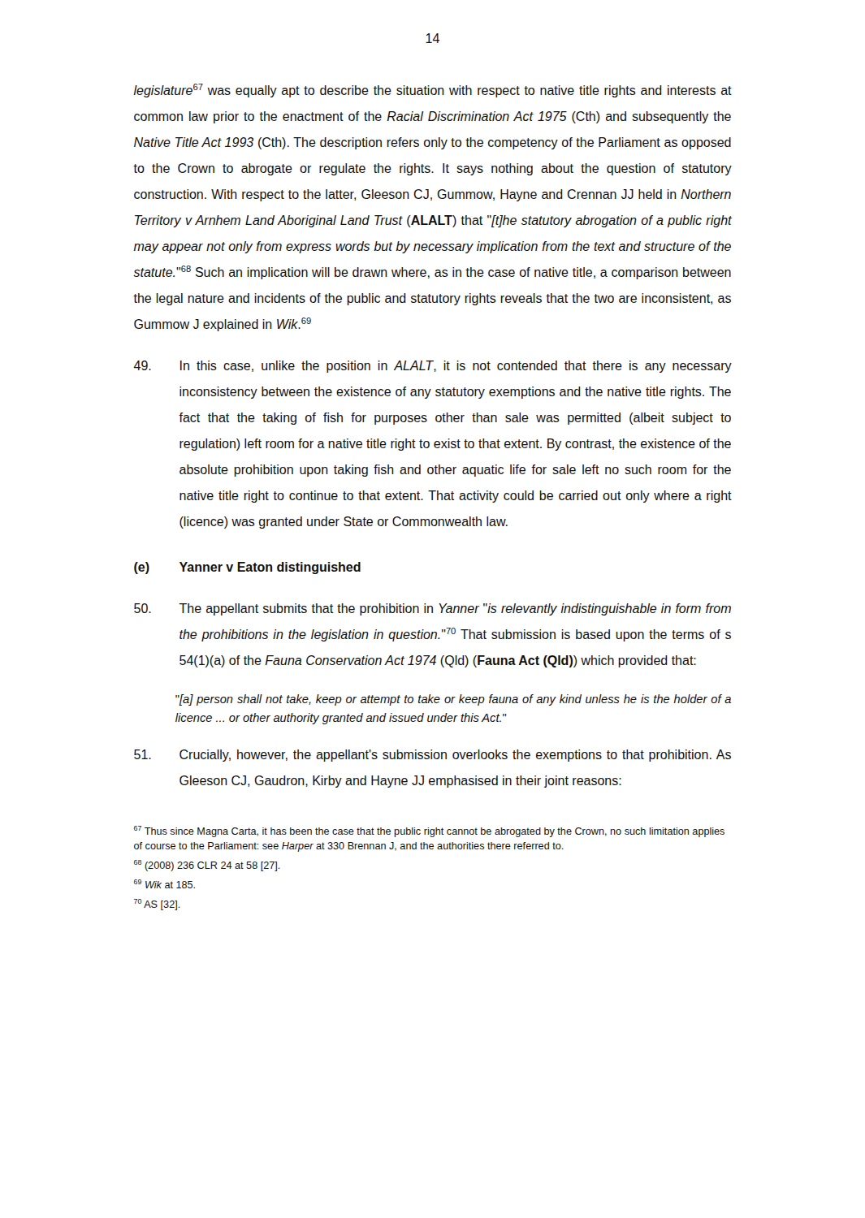14
legislature67 was equally apt to describe the situation with respect to native title rights and interests at common law prior to the enactment of the Racial Discrimination Act 1975 (Cth) and subsequently the Native Title Act 1993 (Cth). The description refers only to the competency of the Parliament as opposed to the Crown to abrogate or regulate the rights. It says nothing about the question of statutory construction. With respect to the latter, Gleeson CJ, Gummow, Hayne and Crennan JJ held in Northern Territory v Arnhem Land Aboriginal Land Trust (ALALT) that "[t]he statutory abrogation of a public right may appear not only from express words but by necessary implication from the text and structure of the statute."68 Such an implication will be drawn where, as in the case of native title, a comparison between the legal nature and incidents of the public and statutory rights reveals that the two are inconsistent, as Gummow J explained in Wik.69
49. In this case, unlike the position in ALALT, it is not contended that there is any necessary inconsistency between the existence of any statutory exemptions and the native title rights. The fact that the taking of fish for purposes other than sale was permitted (albeit subject to regulation) left room for a native title right to exist to that extent. By contrast, the existence of the absolute prohibition upon taking fish and other aquatic life for sale left no such room for the native title right to continue to that extent. That activity could be carried out only where a right (licence) was granted under State or Commonwealth law.
(e) Yanner v Eaton distinguished
50. The appellant submits that the prohibition in Yanner "is relevantly indistinguishable in form from the prohibitions in the legislation in question."70 That submission is based upon the terms of s 54(1)(a) of the Fauna Conservation Act 1974 (Qld) (Fauna Act (Qld)) which provided that:
"[a] person shall not take, keep or attempt to take or keep fauna of any kind unless he is the holder of a licence ... or other authority granted and issued under this Act."
51. Crucially, however, the appellant's submission overlooks the exemptions to that prohibition. As Gleeson CJ, Gaudron, Kirby and Hayne JJ emphasised in their joint reasons:
67 Thus since Magna Carta, it has been the case that the public right cannot be abrogated by the Crown, no such limitation applies of course to the Parliament: see Harper at 330 Brennan J, and the authorities there referred to.
68 (2008) 236 CLR 24 at 58 [27].
69 Wik at 185.
70 AS [32].